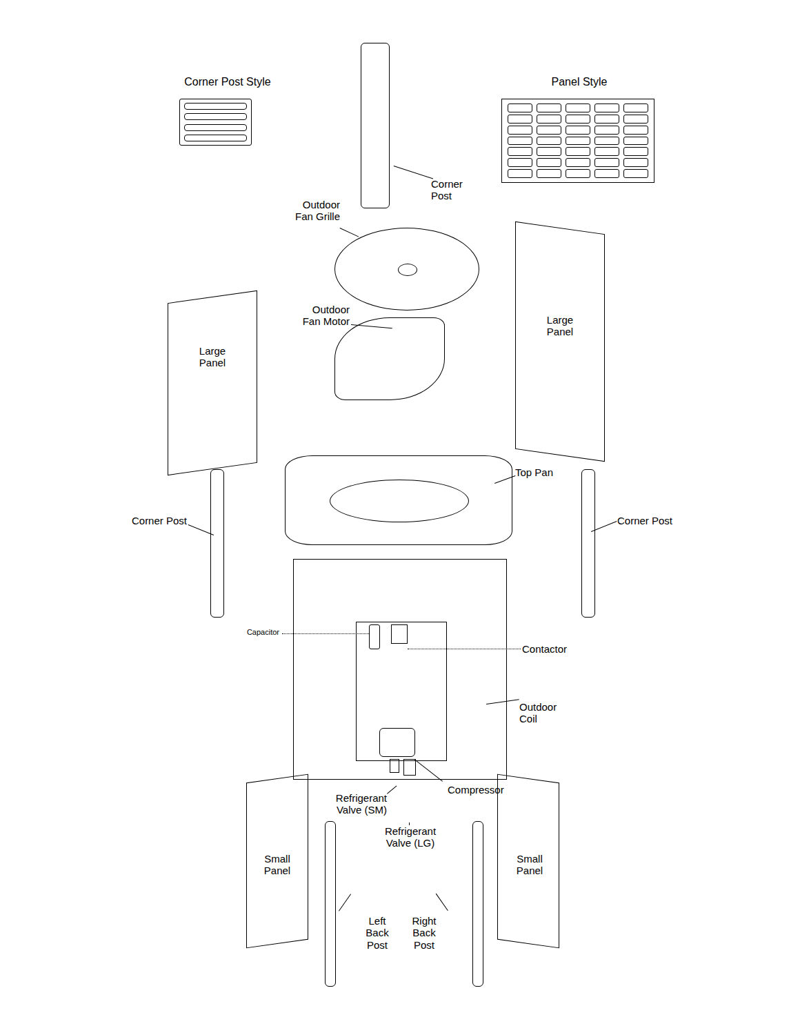Corner Post Style
Panel Style
Corner Post
Outdoor Fan Grille
Outdoor Fan Motor
Large Panel
Large Panel
Top Pan
Corner Post
Corner Post
Capacitor
Contactor
Outdoor Coil
Compressor
Refrigerant Valve (SM)
Refrigerant Valve (LG)
Small Panel
Small Panel
Left Back Post
Right Back Post